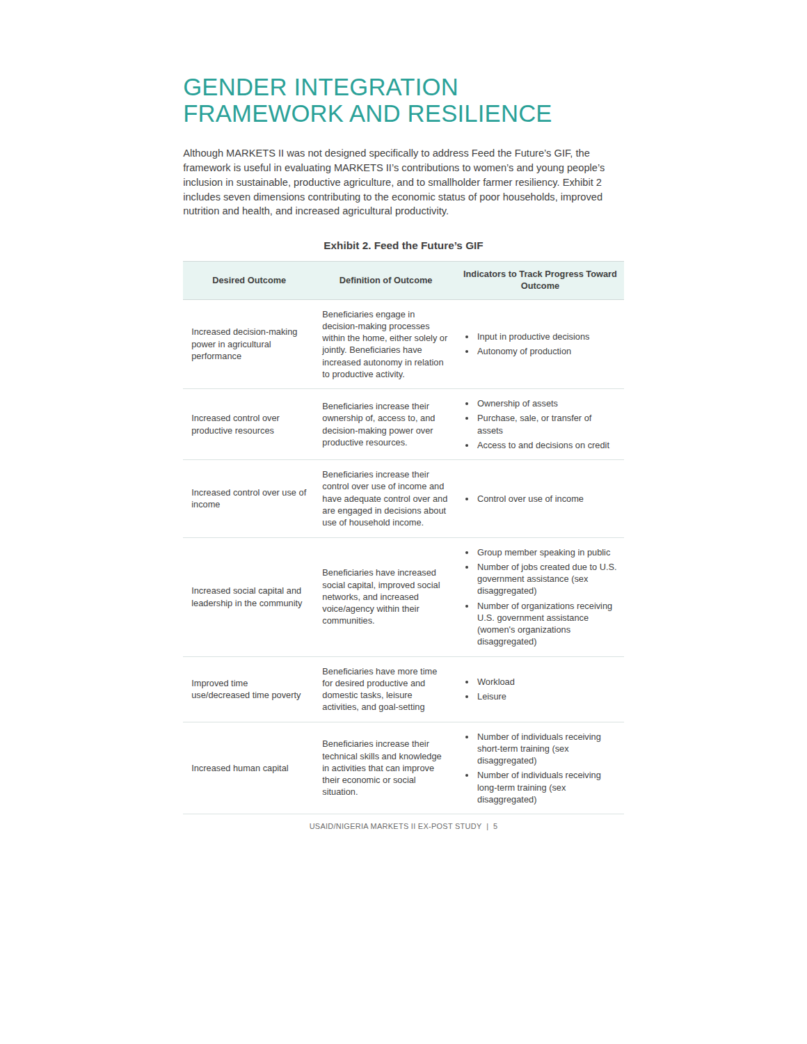GENDER INTEGRATION FRAMEWORK AND RESILIENCE
Although MARKETS II was not designed specifically to address Feed the Future’s GIF, the framework is useful in evaluating MARKETS II’s contributions to women’s and young people’s inclusion in sustainable, productive agriculture, and to smallholder farmer resiliency. Exhibit 2 includes seven dimensions contributing to the economic status of poor households, improved nutrition and health, and increased agricultural productivity.
Exhibit 2. Feed the Future’s GIF
| Desired Outcome | Definition of Outcome | Indicators to Track Progress Toward Outcome |
| --- | --- | --- |
| Increased decision-making power in agricultural performance | Beneficiaries engage in decision-making processes within the home, either solely or jointly. Beneficiaries have increased autonomy in relation to productive activity. | Input in productive decisions Autonomy of production |
| Increased control over productive resources | Beneficiaries increase their ownership of, access to, and decision-making power over productive resources. | Ownership of assets Purchase, sale, or transfer of assets Access to and decisions on credit |
| Increased control over use of income | Beneficiaries increase their control over use of income and have adequate control over and are engaged in decisions about use of household income. | Control over use of income |
| Increased social capital and leadership in the community | Beneficiaries have increased social capital, improved social networks, and increased voice/agency within their communities. | Group member speaking in public Number of jobs created due to U.S. government assistance (sex disaggregated) Number of organizations receiving U.S. government assistance (women's organizations disaggregated) |
| Improved time use/decreased time poverty | Beneficiaries have more time for desired productive and domestic tasks, leisure activities, and goal-setting | Workload Leisure |
| Increased human capital | Beneficiaries increase their technical skills and knowledge in activities that can improve their economic or social situation. | Number of individuals receiving short-term training (sex disaggregated) Number of individuals receiving long-term training (sex disaggregated) |
USAID/NIGERIA MARKETS II EX-POST STUDY | 5